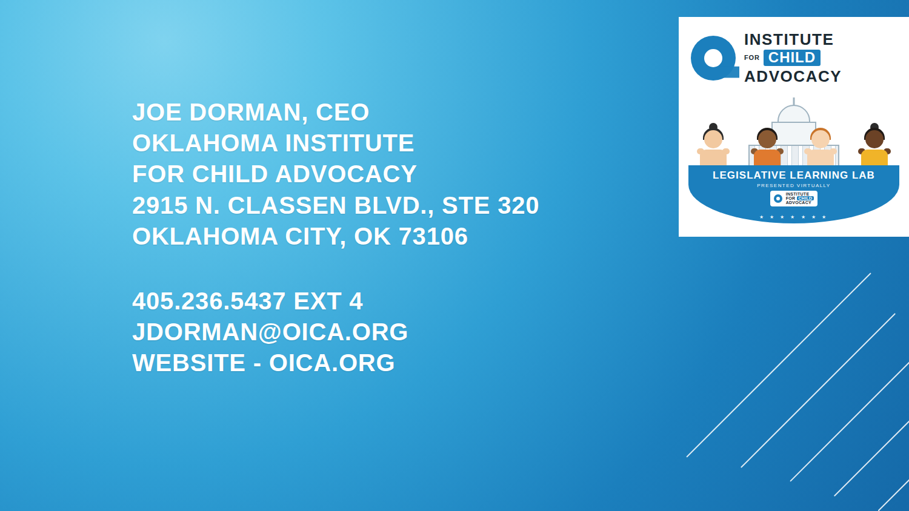Joe Dorman, CEO
Oklahoma Institute
for Child Advocacy
2915 N. Classen Blvd., Ste 320
Oklahoma City, OK 73106
405.236.5437 ext 4
jdorman@oica.org
Website - oica.org
INSTITUTE
FOR CHILD
ADVOCACY
LEGISLATIVE LEARNING LAB
PRESENTED VIRTUALLY
INSTITUTE
FOR CHILD
ADVOCACY
★ ★ ★ ★ ★ ★ ★